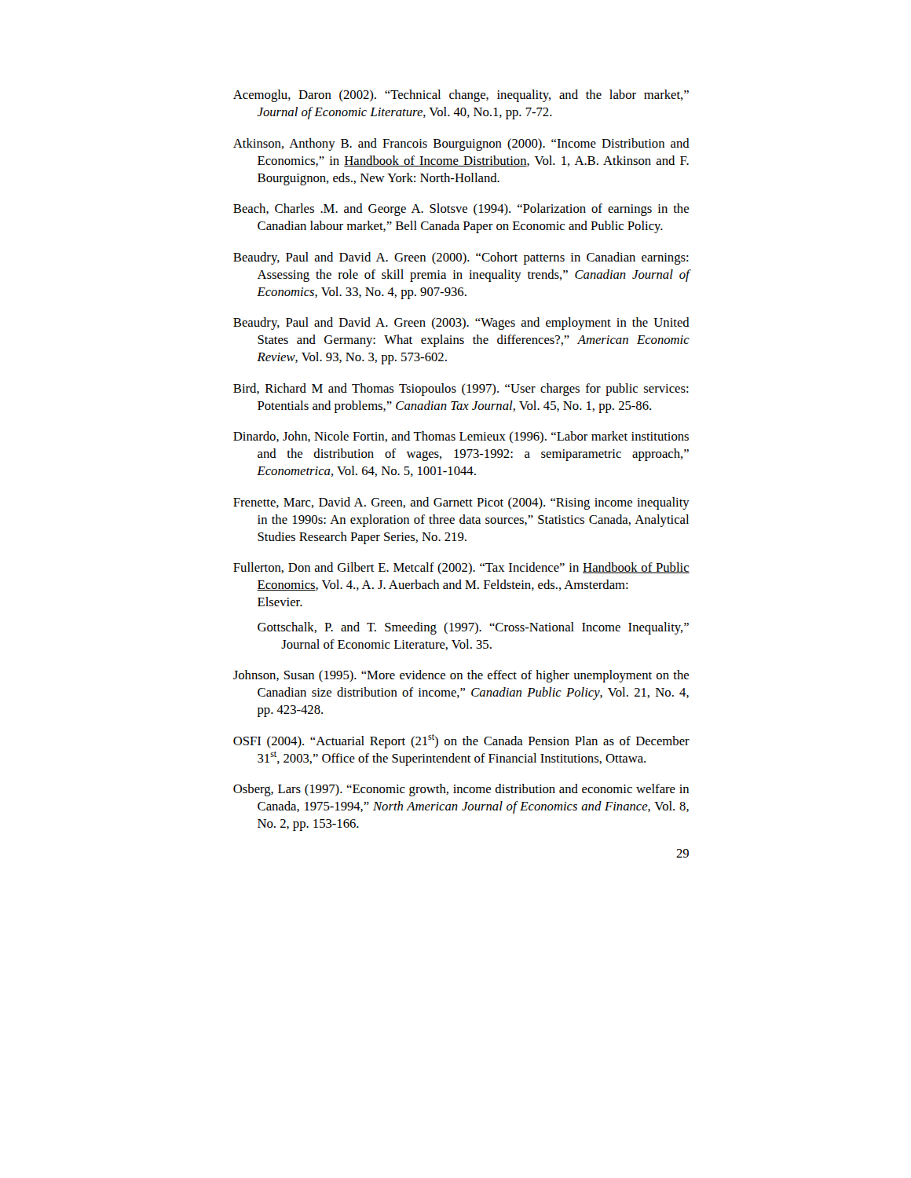Acemoglu, Daron (2002). “Technical change, inequality, and the labor market,” Journal of Economic Literature, Vol. 40, No.1, pp. 7-72.
Atkinson, Anthony B. and Francois Bourguignon (2000). “Income Distribution and Economics,” in Handbook of Income Distribution, Vol. 1, A.B. Atkinson and F. Bourguignon, eds., New York: North-Holland.
Beach, Charles .M. and George A. Slotsve (1994). “Polarization of earnings in the Canadian labour market,” Bell Canada Paper on Economic and Public Policy.
Beaudry, Paul and David A. Green (2000). “Cohort patterns in Canadian earnings: Assessing the role of skill premia in inequality trends,” Canadian Journal of Economics, Vol. 33, No. 4, pp. 907-936.
Beaudry, Paul and David A. Green (2003). “Wages and employment in the United States and Germany: What explains the differences?,” American Economic Review, Vol. 93, No. 3, pp. 573-602.
Bird, Richard M and Thomas Tsiopoulos (1997). “User charges for public services: Potentials and problems,” Canadian Tax Journal, Vol. 45, No. 1, pp. 25-86.
Dinardo, John, Nicole Fortin, and Thomas Lemieux (1996). “Labor market institutions and the distribution of wages, 1973-1992: a semiparametric approach,” Econometrica, Vol. 64, No. 5, 1001-1044.
Frenette, Marc, David A. Green, and Garnett Picot (2004). “Rising income inequality in the 1990s: An exploration of three data sources,” Statistics Canada, Analytical Studies Research Paper Series, No. 219.
Fullerton, Don and Gilbert E. Metcalf (2002). “Tax Incidence” in Handbook of Public Economics, Vol. 4., A. J. Auerbach and M. Feldstein, eds., Amsterdam:
Elsevier.
Gottschalk, P. and T. Smeeding (1997). “Cross-National Income Inequality,” Journal of Economic Literature, Vol. 35.
Johnson, Susan (1995). “More evidence on the effect of higher unemployment on the Canadian size distribution of income,” Canadian Public Policy, Vol. 21, No. 4, pp. 423-428.
OSFI (2004). “Actuarial Report (21st) on the Canada Pension Plan as of December 31st, 2003,” Office of the Superintendent of Financial Institutions, Ottawa.
Osberg, Lars (1997). “Economic growth, income distribution and economic welfare in Canada, 1975-1994,” North American Journal of Economics and Finance, Vol. 8, No. 2, pp. 153-166.
29